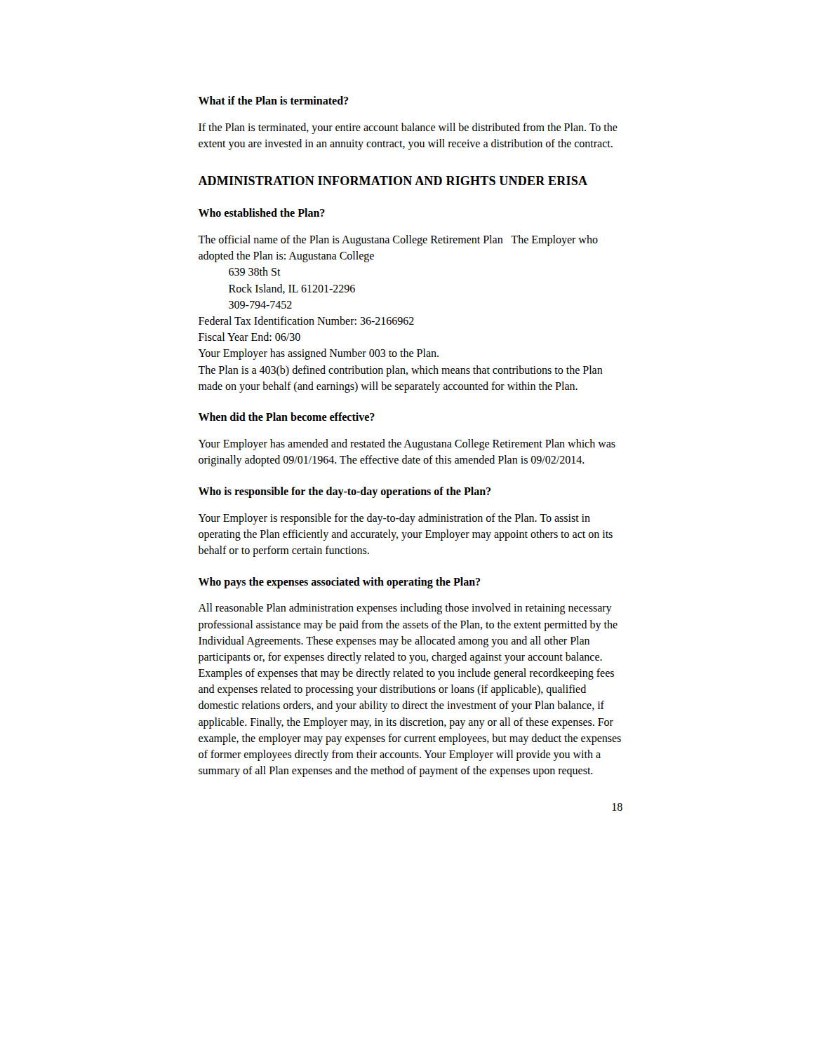What if the Plan is terminated?
If the Plan is terminated, your entire account balance will be distributed from the Plan. To the extent you are invested in an annuity contract, you will receive a distribution of the contract.
ADMINISTRATION INFORMATION AND RIGHTS UNDER ERISA
Who established the Plan?
The official name of the Plan is Augustana College Retirement Plan The Employer who
adopted the Plan is: Augustana College
639 38th St
Rock Island, IL 61201-2296
309-794-7452
Federal Tax Identification Number: 36-2166962
Fiscal Year End: 06/30
Your Employer has assigned Number 003 to the Plan.
The Plan is a 403(b) defined contribution plan, which means that contributions to the Plan made on your behalf (and earnings) will be separately accounted for within the Plan.
When did the Plan become effective?
Your Employer has amended and restated the Augustana College Retirement Plan which was originally adopted 09/01/1964. The effective date of this amended Plan is 09/02/2014.
Who is responsible for the day-to-day operations of the Plan?
Your Employer is responsible for the day-to-day administration of the Plan. To assist in operating the Plan efficiently and accurately, your Employer may appoint others to act on its behalf or to perform certain functions.
Who pays the expenses associated with operating the Plan?
All reasonable Plan administration expenses including those involved in retaining necessary professional assistance may be paid from the assets of the Plan, to the extent permitted by the Individual Agreements. These expenses may be allocated among you and all other Plan participants or, for expenses directly related to you, charged against your account balance. Examples of expenses that may be directly related to you include general recordkeeping fees and expenses related to processing your distributions or loans (if applicable), qualified domestic relations orders, and your ability to direct the investment of your Plan balance, if applicable. Finally, the Employer may, in its discretion, pay any or all of these expenses. For example, the employer may pay expenses for current employees, but may deduct the expenses of former employees directly from their accounts. Your Employer will provide you with a summary of all Plan expenses and the method of payment of the expenses upon request.
18